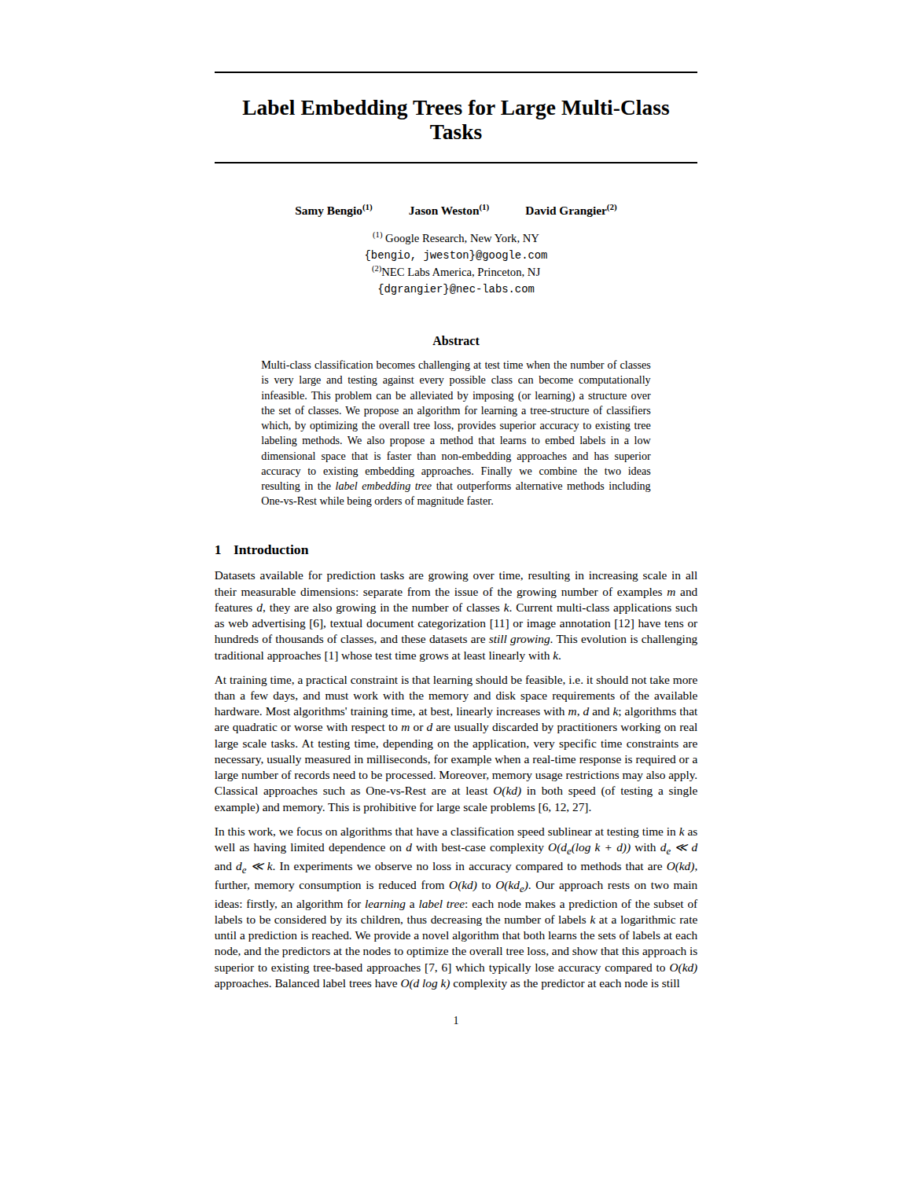Label Embedding Trees for Large Multi-Class Tasks
Samy Bengio(1) Jason Weston(1) David Grangier(2)
(1) Google Research, New York, NY
{bengio, jweston}@google.com
(2)NEC Labs America, Princeton, NJ
{dgrangier}@nec-labs.com
Abstract
Multi-class classification becomes challenging at test time when the number of classes is very large and testing against every possible class can become computationally infeasible. This problem can be alleviated by imposing (or learning) a structure over the set of classes. We propose an algorithm for learning a tree-structure of classifiers which, by optimizing the overall tree loss, provides superior accuracy to existing tree labeling methods. We also propose a method that learns to embed labels in a low dimensional space that is faster than non-embedding approaches and has superior accuracy to existing embedding approaches. Finally we combine the two ideas resulting in the label embedding tree that outperforms alternative methods including One-vs-Rest while being orders of magnitude faster.
1 Introduction
Datasets available for prediction tasks are growing over time, resulting in increasing scale in all their measurable dimensions: separate from the issue of the growing number of examples m and features d, they are also growing in the number of classes k. Current multi-class applications such as web advertising [6], textual document categorization [11] or image annotation [12] have tens or hundreds of thousands of classes, and these datasets are still growing. This evolution is challenging traditional approaches [1] whose test time grows at least linearly with k.
At training time, a practical constraint is that learning should be feasible, i.e. it should not take more than a few days, and must work with the memory and disk space requirements of the available hardware. Most algorithms' training time, at best, linearly increases with m, d and k; algorithms that are quadratic or worse with respect to m or d are usually discarded by practitioners working on real large scale tasks. At testing time, depending on the application, very specific time constraints are necessary, usually measured in milliseconds, for example when a real-time response is required or a large number of records need to be processed. Moreover, memory usage restrictions may also apply. Classical approaches such as One-vs-Rest are at least O(kd) in both speed (of testing a single example) and memory. This is prohibitive for large scale problems [6, 12, 27].
In this work, we focus on algorithms that have a classification speed sublinear at testing time in k as well as having limited dependence on d with best-case complexity O(de(log k + d)) with de ≪ d and de ≪ k. In experiments we observe no loss in accuracy compared to methods that are O(kd), further, memory consumption is reduced from O(kd) to O(kde). Our approach rests on two main ideas: firstly, an algorithm for learning a label tree: each node makes a prediction of the subset of labels to be considered by its children, thus decreasing the number of labels k at a logarithmic rate until a prediction is reached. We provide a novel algorithm that both learns the sets of labels at each node, and the predictors at the nodes to optimize the overall tree loss, and show that this approach is superior to existing tree-based approaches [7, 6] which typically lose accuracy compared to O(kd) approaches. Balanced label trees have O(d log k) complexity as the predictor at each node is still
1